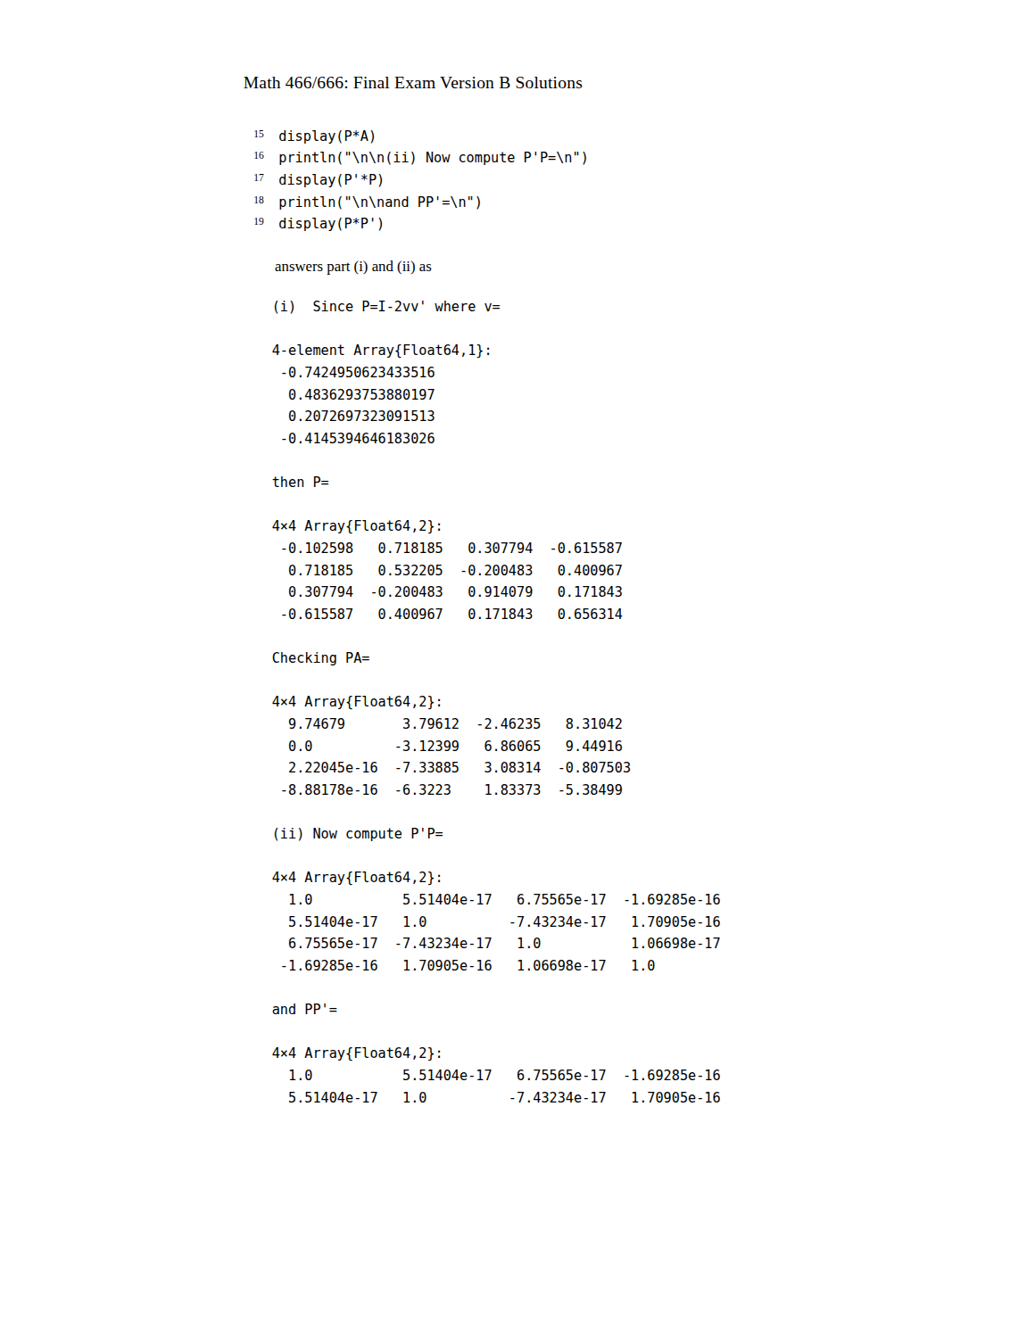Math 466/666: Final Exam Version B Solutions
display(P*A)
println("\n\n(ii) Now compute P'P=\n")
display(P'*P)
println("\n\nand PP'=\n")
display(P*P')
answers part (i) and (ii) as
(i) Since P=I-2vv' where v= 4-element Array{Float64,1}: -0.7424950623433516 0.4836293753880197 0.2072697323091513 -0.4145394646183026 then P= 4×4 Array{Float64,2}: -0.102598 0.718185 0.307794 -0.615587 0.718185 0.532205 -0.200483 0.400967 0.307794 -0.200483 0.914079 0.171843 -0.615587 0.400967 0.171843 0.656314 Checking PA= 4×4 Array{Float64,2}: 9.74679 3.79612 -2.46235 8.31042 0.0 -3.12399 6.86065 9.44916 2.22045e-16 -7.33885 3.08314 -0.807503 -8.88178e-16 -6.3223 1.83373 -5.38499 (ii) Now compute P'P= 4×4 Array{Float64,2}: 1.0 5.51404e-17 6.75565e-17 -1.69285e-16 5.51404e-17 1.0 -7.43234e-17 1.70905e-16 6.75565e-17 -7.43234e-17 1.0 1.06698e-17 -1.69285e-16 1.70905e-16 1.06698e-17 1.0 and PP'= 4×4 Array{Float64,2}: 1.0 5.51404e-17 6.75565e-17 -1.69285e-16 5.51404e-17 1.0 -7.43234e-17 1.70905e-16